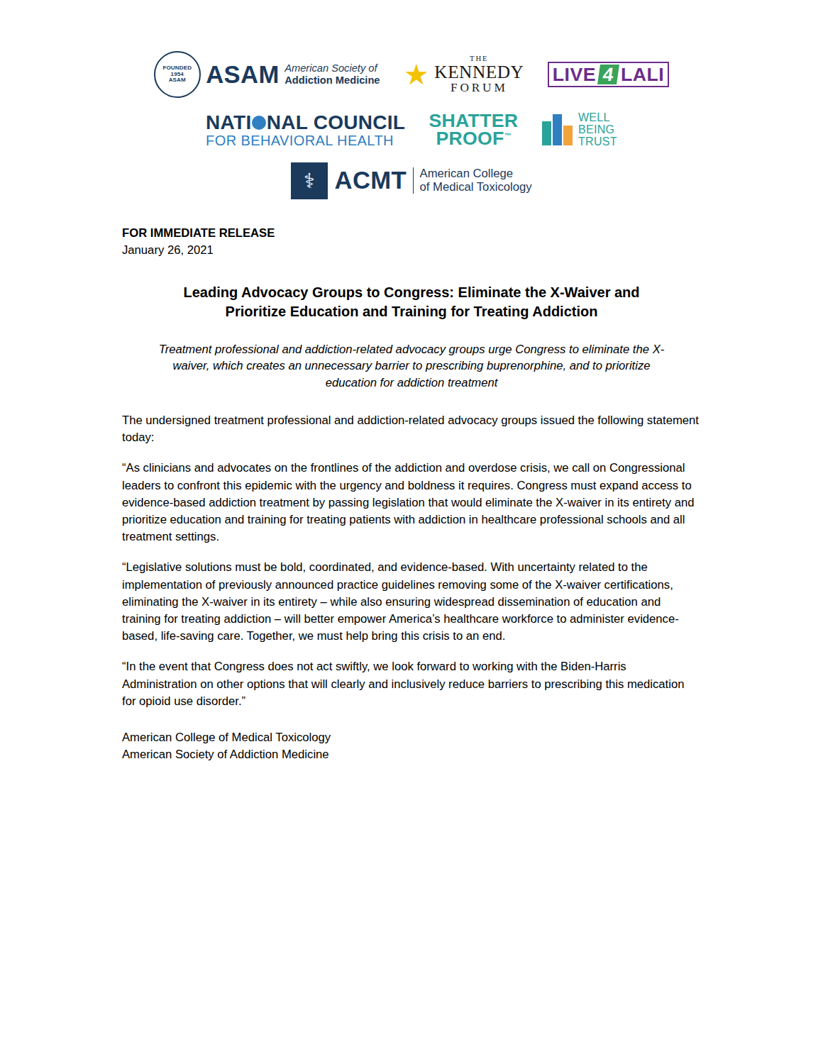FOUNDED
1954
ASAM
ASAM
American Society of
Addiction Medicine
★
THE KENNEDY FORUM
LIVE 4 LALI
NATI NAL COUNCIL
FOR BEHAVIORAL HEALTH
SHATTER PROOF™
WELL
BEING
TRUST
⚕
ACMT
American College
of Medical Toxicology
FOR IMMEDIATE RELEASE
January 26, 2021
Leading Advocacy Groups to Congress: Eliminate the X-Waiver and
Prioritize Education and Training for Treating Addiction
Treatment professional and addiction-related advocacy groups urge Congress to eliminate the X-waiver, which creates an unnecessary barrier to prescribing buprenorphine, and to prioritize education for addiction treatment
The undersigned treatment professional and addiction-related advocacy groups issued the following statement today:
“As clinicians and advocates on the frontlines of the addiction and overdose crisis, we call on Congressional leaders to confront this epidemic with the urgency and boldness it requires. Congress must expand access to evidence-based addiction treatment by passing legislation that would eliminate the X-waiver in its entirety and prioritize education and training for treating patients with addiction in healthcare professional schools and all treatment settings.
“Legislative solutions must be bold, coordinated, and evidence-based. With uncertainty related to the implementation of previously announced practice guidelines removing some of the X-waiver certifications, eliminating the X-waiver in its entirety – while also ensuring widespread dissemination of education and training for treating addiction – will better empower America’s healthcare workforce to administer evidence-based, life-saving care. Together, we must help bring this crisis to an end.
“In the event that Congress does not act swiftly, we look forward to working with the Biden-Harris Administration on other options that will clearly and inclusively reduce barriers to prescribing this medication for opioid use disorder.”
American College of Medical Toxicology
American Society of Addiction Medicine